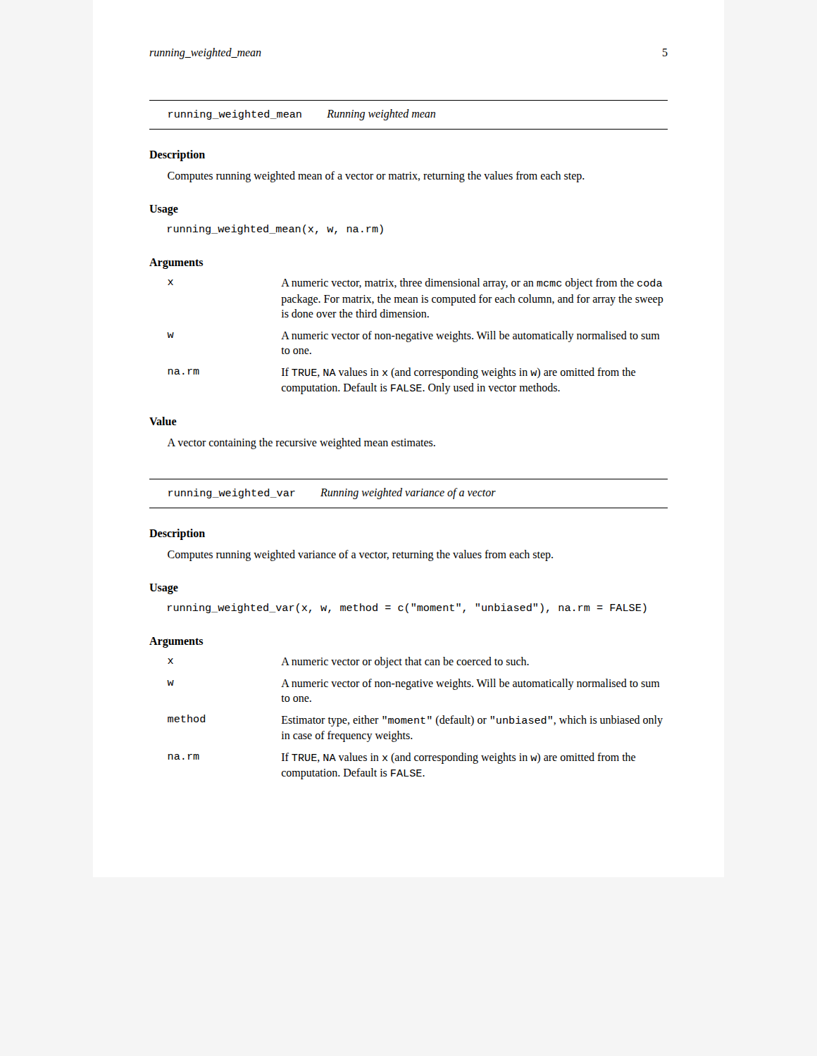running_weighted_mean 5
running_weighted_mean Running weighted mean
Description
Computes running weighted mean of a vector or matrix, returning the values from each step.
Usage
running_weighted_mean(x, w, na.rm)
Arguments
x
A numeric vector, matrix, three dimensional array, or an mcmc object from the coda package. For matrix, the mean is computed for each column, and for array the sweep is done over the third dimension.
w
A numeric vector of non-negative weights. Will be automatically normalised to sum to one.
na.rm
If TRUE, NA values in x (and corresponding weights in w) are omitted from the computation. Default is FALSE. Only used in vector methods.
Value
A vector containing the recursive weighted mean estimates.
running_weighted_var Running weighted variance of a vector
Description
Computes running weighted variance of a vector, returning the values from each step.
Usage
running_weighted_var(x, w, method = c("moment", "unbiased"), na.rm = FALSE)
Arguments
x
A numeric vector or object that can be coerced to such.
w
A numeric vector of non-negative weights. Will be automatically normalised to sum to one.
method
Estimator type, either "moment" (default) or "unbiased", which is unbiased only in case of frequency weights.
na.rm
If TRUE, NA values in x (and corresponding weights in w) are omitted from the computation. Default is FALSE.